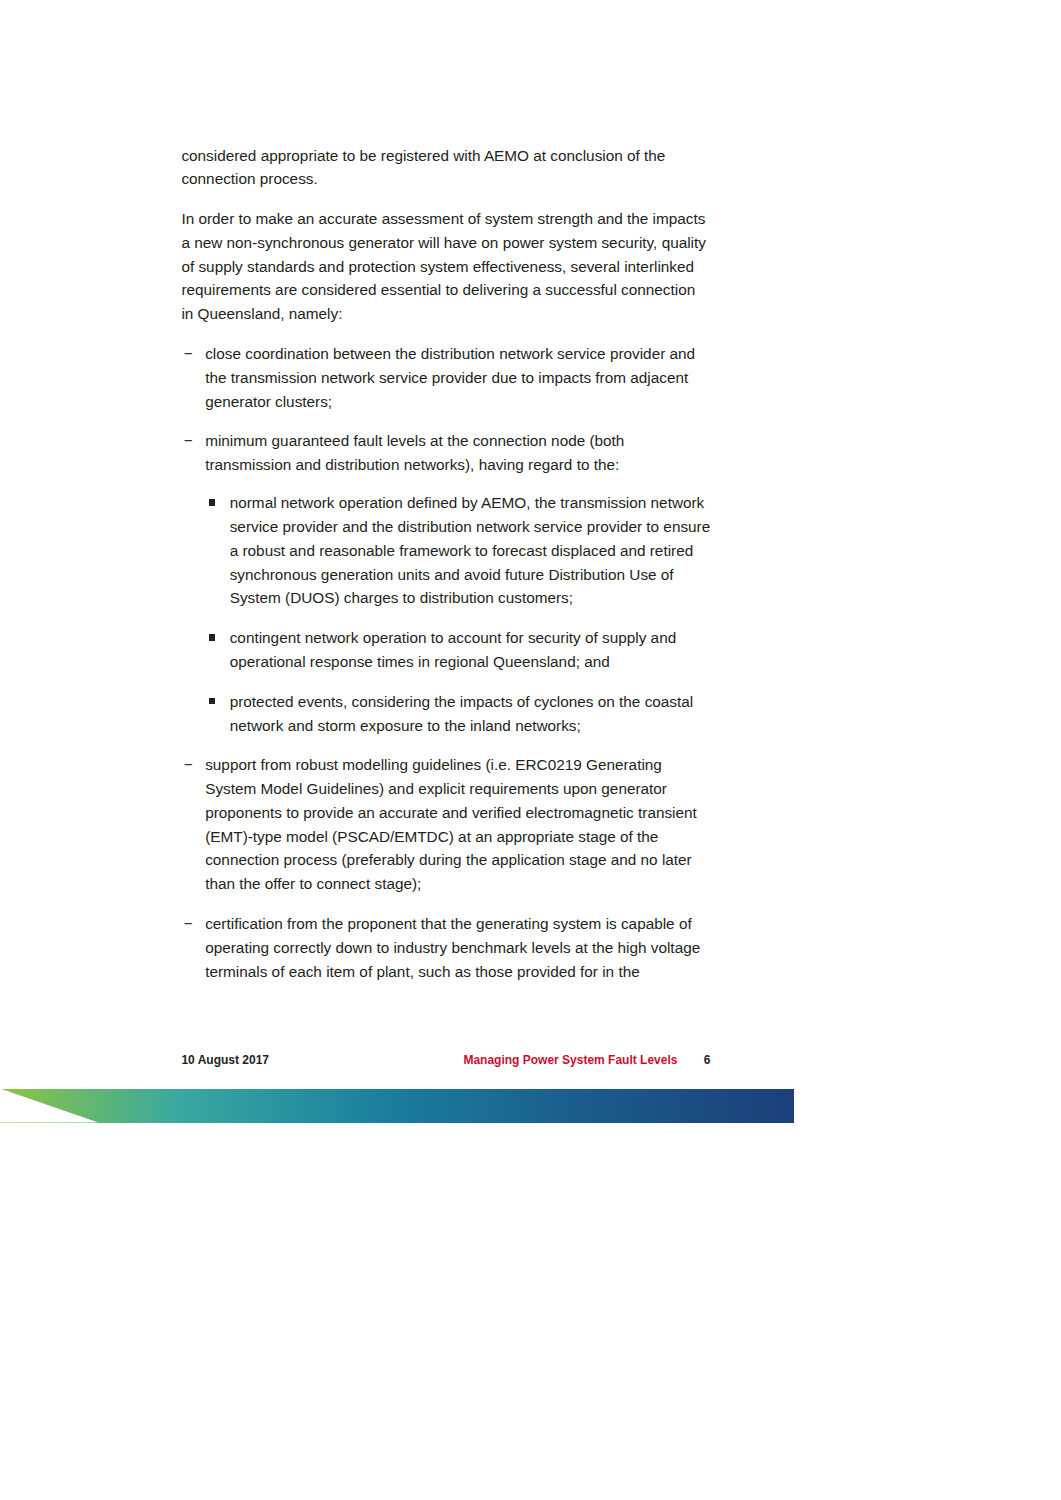considered appropriate to be registered with AEMO at conclusion of the connection process.
In order to make an accurate assessment of system strength and the impacts a new non-synchronous generator will have on power system security, quality of supply standards and protection system effectiveness, several interlinked requirements are considered essential to delivering a successful connection in Queensland, namely:
close coordination between the distribution network service provider and the transmission network service provider due to impacts from adjacent generator clusters;
minimum guaranteed fault levels at the connection node (both transmission and distribution networks), having regard to the:
normal network operation defined by AEMO, the transmission network service provider and the distribution network service provider to ensure a robust and reasonable framework to forecast displaced and retired synchronous generation units and avoid future Distribution Use of System (DUOS) charges to distribution customers;
contingent network operation to account for security of supply and operational response times in regional Queensland; and
protected events, considering the impacts of cyclones on the coastal network and storm exposure to the inland networks;
support from robust modelling guidelines (i.e. ERC0219 Generating System Model Guidelines) and explicit requirements upon generator proponents to provide an accurate and verified electromagnetic transient (EMT)-type model (PSCAD/EMTDC) at an appropriate stage of the connection process (preferably during the application stage and no later than the offer to connect stage);
certification from the proponent that the generating system is capable of operating correctly down to industry benchmark levels at the high voltage terminals of each item of plant, such as those provided for in the
10 August 2017 6 Managing Power System Fault Levels